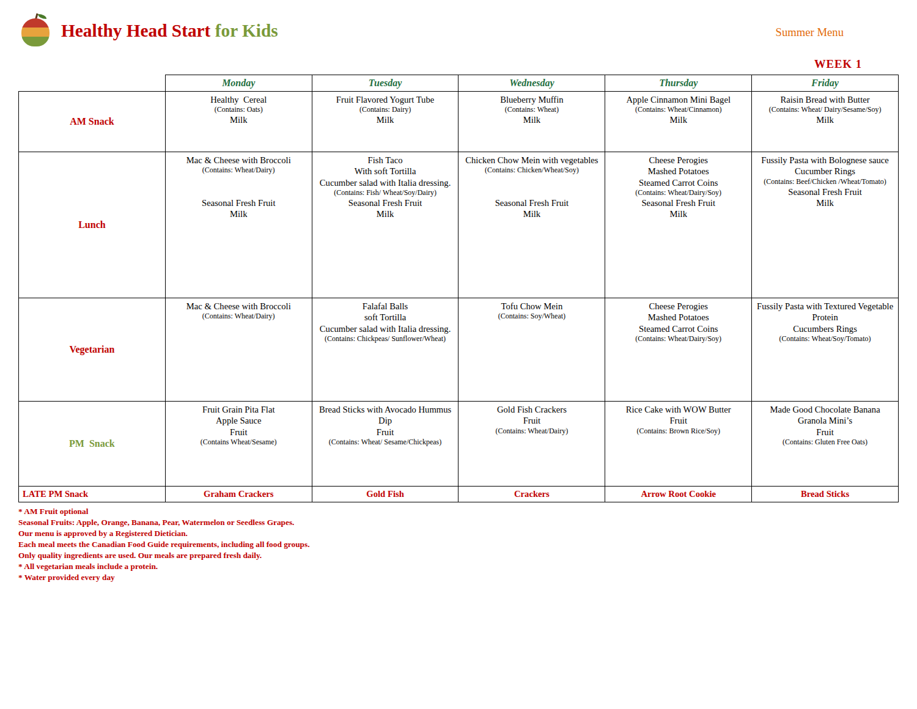Healthy Head Start for Kids
Summer Menu
WEEK 1
| | Monday | Tuesday | Wednesday | Thursday | Friday |
| --- | --- | --- | --- | --- | --- |
| AM Snack | Healthy Cereal (Contains: Oats) Milk | Fruit Flavored Yogurt Tube (Contains: Dairy) Milk | Blueberry Muffin (Contains: Wheat) Milk | Apple Cinnamon Mini Bagel (Contains: Wheat/Cinnamon) Milk | Raisin Bread with Butter (Contains: Wheat/ Dairy/Sesame/Soy) Milk |
| Lunch | Mac & Cheese with Broccoli (Contains: Wheat/Dairy) Seasonal Fresh Fruit Milk | Fish Taco With soft Tortilla Cucumber salad with Italia dressing. (Contains: Fish/ Wheat/Soy/Dairy) Seasonal Fresh Fruit Milk | Chicken Chow Mein with vegetables (Contains: Chicken/Wheat/Soy) Seasonal Fresh Fruit Milk | Cheese Perogies Mashed Potatoes Steamed Carrot Coins (Contains: Wheat/Dairy/Soy) Seasonal Fresh Fruit Milk | Fussily Pasta with Bolognese sauce Cucumber Rings (Contains: Beef/Chicken /Wheat/Tomato) Seasonal Fresh Fruit Milk |
| Vegetarian | Mac & Cheese with Broccoli (Contains: Wheat/Dairy) | Falafal Balls soft Tortilla Cucumber salad with Italia dressing. (Contains: Chickpeas/ Sunflower/Wheat) | Tofu Chow Mein (Contains: Soy/Wheat) | Cheese Perogies Mashed Potatoes Steamed Carrot Coins (Contains: Wheat/Dairy/Soy) | Fussily Pasta with Textured Vegetable Protein Cucumbers Rings (Contains: Wheat/Soy/Tomato) |
| PM Snack | Fruit Grain Pita Flat Apple Sauce Fruit (Contains Wheat/Sesame) | Bread Sticks with Avocado Hummus Dip Fruit (Contains: Wheat/ Sesame/Chickpeas) | Gold Fish Crackers Fruit (Contains: Wheat/Dairy) | Rice Cake with WOW Butter Fruit (Contains: Brown Rice/Soy) | Made Good Chocolate Banana Granola Mini’s Fruit (Contains: Gluten Free Oats) |
| LATE PM Snack | Graham Crackers | Gold Fish | Crackers | Arrow Root Cookie | Bread Sticks |
* AM Fruit optional
Seasonal Fruits: Apple, Orange, Banana, Pear, Watermelon or Seedless Grapes.
Our menu is approved by a Registered Dietician.
Each meal meets the Canadian Food Guide requirements, including all food groups.
Only quality ingredients are used. Our meals are prepared fresh daily.
* All vegetarian meals include a protein.
* Water provided every day